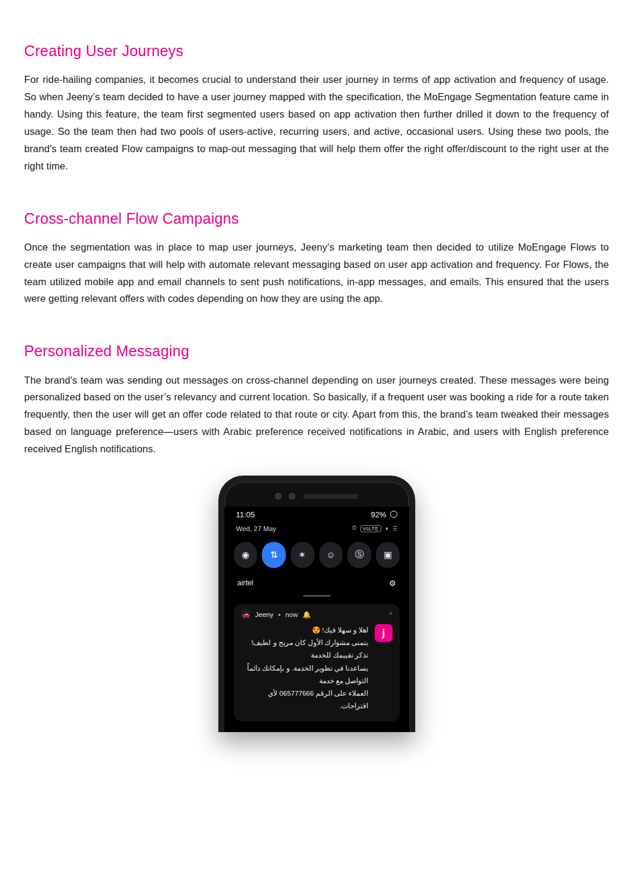Creating User Journeys
For ride-hailing companies, it becomes crucial to understand their user journey in terms of app activation and frequency of usage. So when Jeeny’s team decided to have a user journey mapped with the specification, the MoEngage Segmentation feature came in handy. Using this feature, the team first segmented users based on app activation then further drilled it down to the frequency of usage. So the team then had two pools of users-active, recurring users, and active, occasional users. Using these two pools, the brand's team created Flow campaigns to map-out messaging that will help them offer the right offer/discount to the right user at the right time.
Cross-channel Flow Campaigns
Once the segmentation was in place to map user journeys, Jeeny's marketing team then decided to utilize MoEngage Flows to create user campaigns that will help with automate relevant messaging based on user app activation and frequency. For Flows, the team utilized mobile app and email channels to sent push notifications, in-app messages, and emails. This ensured that the users were getting relevant offers with codes depending on how they are using the app.
Personalized Messaging
The brand's team was sending out messages on cross-channel depending on user journeys created. These messages were being personalized based on the user’s relevancy and current location. So basically, if a frequent user was booking a ride for a route taken frequently, then the user will get an offer code related to that route or city. Apart from this, the brand’s team tweaked their messages based on language preference—users with Arabic preference received notifications in Arabic, and users with English preference received English notifications.
11:05 92%
Wed, 27 May ⏱ VoLTE ▾ ☰
◉
⇅
✶
☺
Ⓢ
▣
airtel ⚙
🚗 Jeeny • now 🔔 ^
اهلا و سهلا فيك! 😍
يتمنى مشوارك الأول كان مريح و لطيف! تذكر تقييمك للخدمة
يساعدنا في تطوير الخدمة. و بإمكانك دائماً التواصل مع خدمة
العملاء على الرقم 065777666 لأي اقتراحات.
j